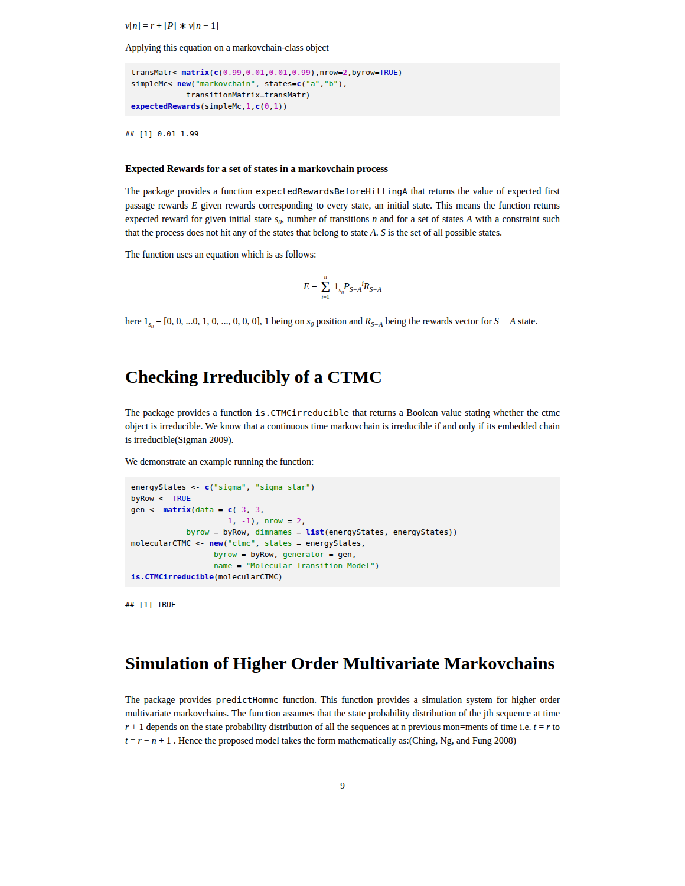v[n] = r + [P] ∗ v[n − 1]
Applying this equation on a markovchain-class object
transMatr<-matrix(c(0.99,0.01,0.01,0.99),nrow=2,byrow=TRUE)
simpleMc<-new("markovchain", states=c("a","b"),
            transitionMatrix=transMatr)
expectedRewards(simpleMc,1,c(0,1))
## [1] 0.01 1.99
Expected Rewards for a set of states in a markovchain process
The package provides a function expectedRewardsBeforeHittingA that returns the value of expected first passage rewards E given rewards corresponding to every state, an initial state. This means the function returns expected reward for given initial state s0, number of transitions n and for a set of states A with a constraint such that the process does not hit any of the states that belong to state A. S is the set of all possible states.
The function uses an equation which is as follows:
E = n Σ i=1 1s0PS−AiRS−A
here 1s0 = [0, 0, ...0, 1, 0, ..., 0, 0, 0], 1 being on s0 position and RS−A being the rewards vector for S − A state.
Checking Irreducibly of a CTMC
The package provides a function is.CTMCirreducible that returns a Boolean value stating whether the ctmc object is irreducible. We know that a continuous time markovchain is irreducible if and only if its embedded chain is irreducible(Sigman 2009).
We demonstrate an example running the function:
energyStates <- c("sigma", "sigma_star")
byRow <- TRUE
gen <- matrix(data = c(-3, 3,
                     1, -1), nrow = 2,
            byrow = byRow, dimnames = list(energyStates, energyStates))
molecularCTMC <- new("ctmc", states = energyStates,
                  byrow = byRow, generator = gen,
                  name = "Molecular Transition Model")
is.CTMCirreducible(molecularCTMC)
## [1] TRUE
Simulation of Higher Order Multivariate Markovchains
The package provides predictHommc function. This function provides a simulation system for higher order multivariate markovchains. The function assumes that the state probability distribution of the jth sequence at time r + 1 depends on the state probability distribution of all the sequences at n previous mon=ments of time i.e. t = r to t = r − n + 1 . Hence the proposed model takes the form mathematically as:(Ching, Ng, and Fung 2008)
9